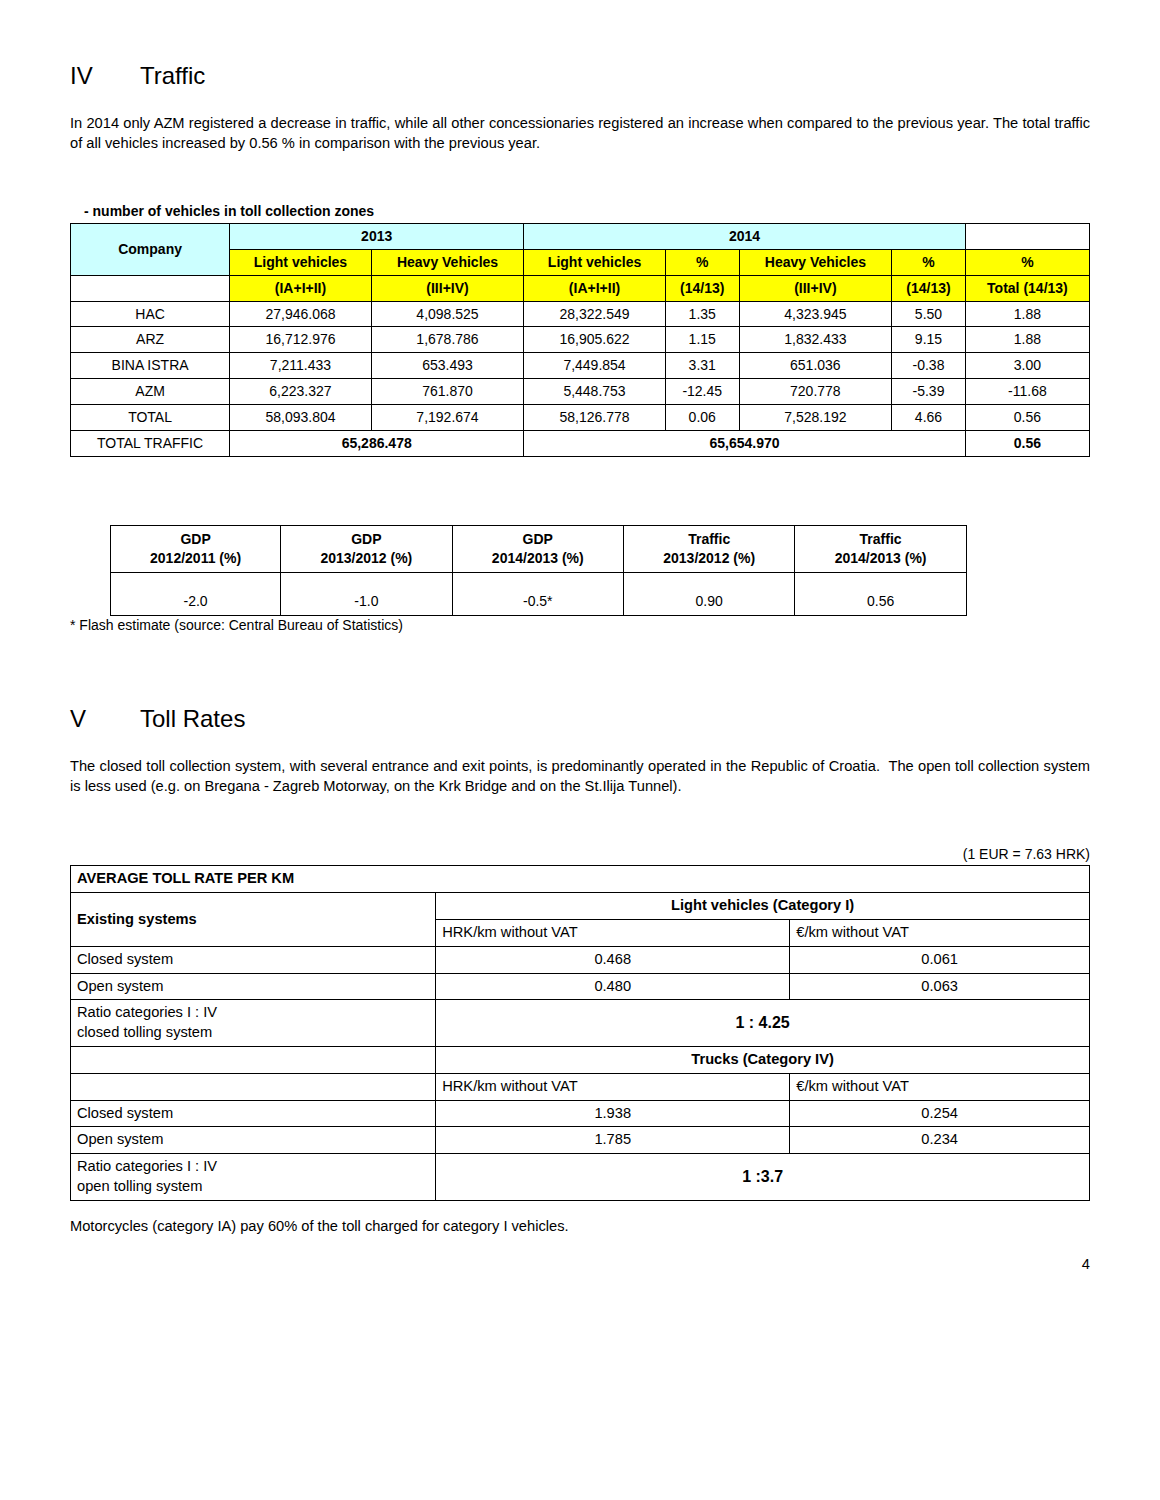IVTraffic
In 2014 only AZM registered a decrease in traffic, while all other concessionaries registered an increase when compared to the previous year. The total traffic of all vehicles increased by 0.56 % in comparison with the previous year.
- number of vehicles in toll collection zones
| Company | 2013 | 2014 | |
| --- | --- | --- | --- |
| Light vehicles | Heavy Vehicles | Light vehicles | % | Heavy Vehicles | % | % |
| | (IA+I+II) | (III+IV) | (IA+I+II) | (14/13) | (III+IV) | (14/13) | Total (14/13) |
| HAC | 27,946.068 | 4,098.525 | 28,322.549 | 1.35 | 4,323.945 | 5.50 | 1.88 |
| ARZ | 16,712.976 | 1,678.786 | 16,905.622 | 1.15 | 1,832.433 | 9.15 | 1.88 |
| BINA ISTRA | 7,211.433 | 653.493 | 7,449.854 | 3.31 | 651.036 | -0.38 | 3.00 |
| AZM | 6,223.327 | 761.870 | 5,448.753 | -12.45 | 720.778 | -5.39 | -11.68 |
| TOTAL | 58,093.804 | 7,192.674 | 58,126.778 | 0.06 | 7,528.192 | 4.66 | 0.56 |
| TOTAL TRAFFIC | 65,286.478 | 65,654.970 | 0.56 |
| GDP 2012/2011 (%) | GDP 2013/2012 (%) | GDP 2014/2013 (%) | Traffic 2013/2012 (%) | Traffic 2014/2013 (%) |
| --- | --- | --- | --- | --- |
| -2.0 | -1.0 | -0.5* | 0.90 | 0.56 |
* Flash estimate (source: Central Bureau of Statistics)
VToll Rates
The closed toll collection system, with several entrance and exit points, is predominantly operated in the Republic of Croatia. The open toll collection system is less used (e.g. on Bregana - Zagreb Motorway, on the Krk Bridge and on the St.Ilija Tunnel).
(1 EUR = 7.63 HRK)
| AVERAGE TOLL RATE PER KM |
| Existing systems | Light vehicles (Category I) |
| HRK/km without VAT | €/km without VAT |
| Closed system | 0.468 | 0.061 |
| Open system | 0.480 | 0.063 |
| Ratio categories I : IV closed tolling system | 1 : 4.25 |
| | Trucks (Category IV) |
| | HRK/km without VAT | €/km without VAT |
| Closed system | 1.938 | 0.254 |
| Open system | 1.785 | 0.234 |
| Ratio categories I : IV open tolling system | 1 :3.7 |
Motorcycles (category IA) pay 60% of the toll charged for category I vehicles.
4